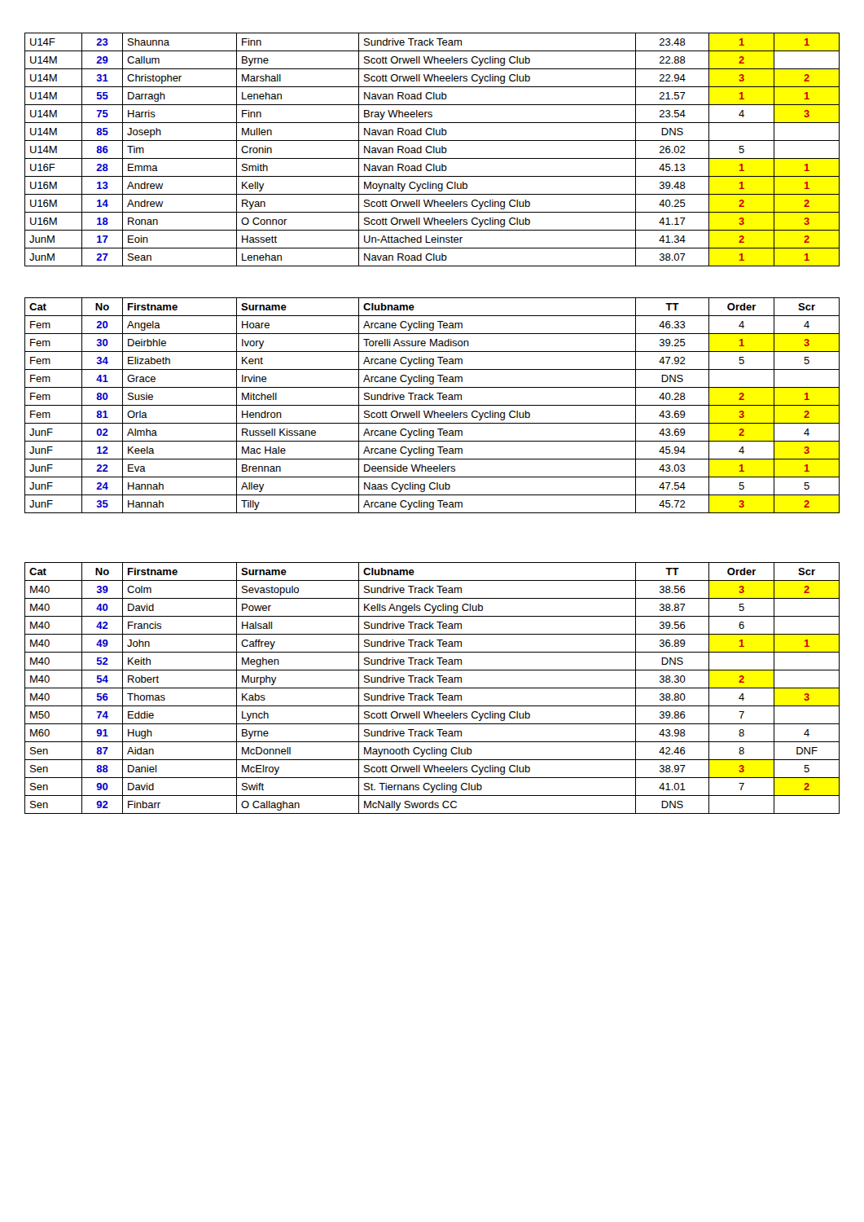| U14F | 23 | Shaunna | Finn | Sundrive Track Team | 23.48 | 1 | 1 |
| U14M | 29 | Callum | Byrne | Scott Orwell Wheelers Cycling Club | 22.88 | 2 | |
| U14M | 31 | Christopher | Marshall | Scott Orwell Wheelers Cycling Club | 22.94 | 3 | 2 |
| U14M | 55 | Darragh | Lenehan | Navan Road Club | 21.57 | 1 | 1 |
| U14M | 75 | Harris | Finn | Bray Wheelers | 23.54 | 4 | 3 |
| U14M | 85 | Joseph | Mullen | Navan Road Club | DNS | | |
| U14M | 86 | Tim | Cronin | Navan Road Club | 26.02 | 5 | |
| U16F | 28 | Emma | Smith | Navan Road Club | 45.13 | 1 | 1 |
| U16M | 13 | Andrew | Kelly | Moynalty Cycling Club | 39.48 | 1 | 1 |
| U16M | 14 | Andrew | Ryan | Scott Orwell Wheelers Cycling Club | 40.25 | 2 | 2 |
| U16M | 18 | Ronan | O Connor | Scott Orwell Wheelers Cycling Club | 41.17 | 3 | 3 |
| JunM | 17 | Eoin | Hassett | Un-Attached Leinster | 41.34 | 2 | 2 |
| JunM | 27 | Sean | Lenehan | Navan Road Club | 38.07 | 1 | 1 |
| Cat | No | Firstname | Surname | Clubname | TT | Order | Scr |
| --- | --- | --- | --- | --- | --- | --- | --- |
| Fem | 20 | Angela | Hoare | Arcane Cycling Team | 46.33 | 4 | 4 |
| Fem | 30 | Deirbhle | Ivory | Torelli Assure Madison | 39.25 | 1 | 3 |
| Fem | 34 | Elizabeth | Kent | Arcane Cycling Team | 47.92 | 5 | 5 |
| Fem | 41 | Grace | Irvine | Arcane Cycling Team | DNS | | |
| Fem | 80 | Susie | Mitchell | Sundrive Track Team | 40.28 | 2 | 1 |
| Fem | 81 | Orla | Hendron | Scott Orwell Wheelers Cycling Club | 43.69 | 3 | 2 |
| JunF | 02 | Almha | Russell Kissane | Arcane Cycling Team | 43.69 | 2 | 4 |
| JunF | 12 | Keela | Mac Hale | Arcane Cycling Team | 45.94 | 4 | 3 |
| JunF | 22 | Eva | Brennan | Deenside Wheelers | 43.03 | 1 | 1 |
| JunF | 24 | Hannah | Alley | Naas Cycling Club | 47.54 | 5 | 5 |
| JunF | 35 | Hannah | Tilly | Arcane Cycling Team | 45.72 | 3 | 2 |
| Cat | No | Firstname | Surname | Clubname | TT | Order | Scr |
| --- | --- | --- | --- | --- | --- | --- | --- |
| M40 | 39 | Colm | Sevastopulo | Sundrive Track Team | 38.56 | 3 | 2 |
| M40 | 40 | David | Power | Kells Angels Cycling Club | 38.87 | 5 | |
| M40 | 42 | Francis | Halsall | Sundrive Track Team | 39.56 | 6 | |
| M40 | 49 | John | Caffrey | Sundrive Track Team | 36.89 | 1 | 1 |
| M40 | 52 | Keith | Meghen | Sundrive Track Team | DNS | | |
| M40 | 54 | Robert | Murphy | Sundrive Track Team | 38.30 | 2 | |
| M40 | 56 | Thomas | Kabs | Sundrive Track Team | 38.80 | 4 | 3 |
| M50 | 74 | Eddie | Lynch | Scott Orwell Wheelers Cycling Club | 39.86 | 7 | |
| M60 | 91 | Hugh | Byrne | Sundrive Track Team | 43.98 | 8 | 4 |
| Sen | 87 | Aidan | McDonnell | Maynooth Cycling Club | 42.46 | 8 | DNF |
| Sen | 88 | Daniel | McElroy | Scott Orwell Wheelers Cycling Club | 38.97 | 3 | 5 |
| Sen | 90 | David | Swift | St. Tiernans Cycling Club | 41.01 | 7 | 2 |
| Sen | 92 | Finbarr | O Callaghan | McNally Swords CC | DNS | | |